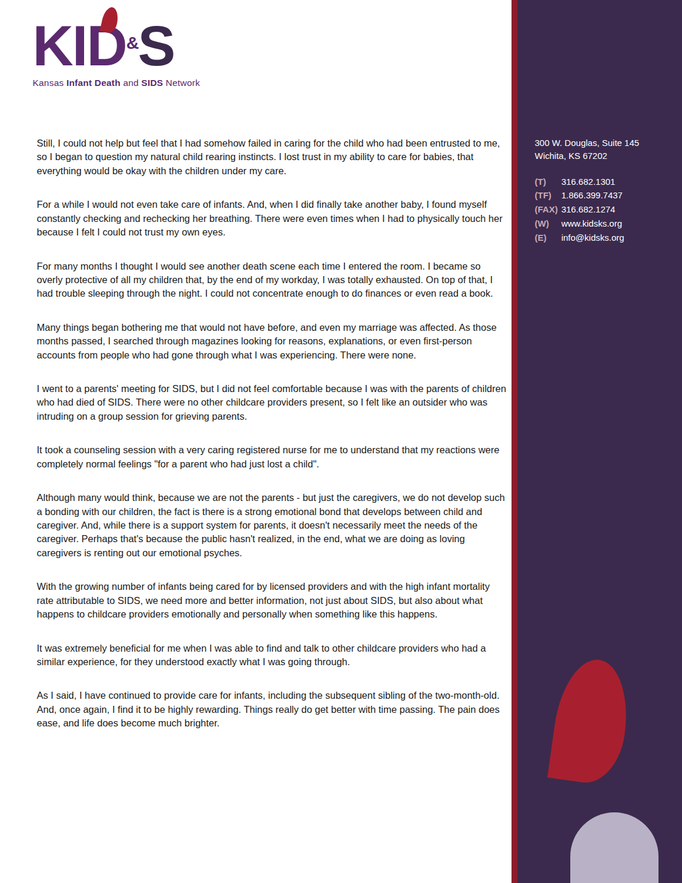300 W. Douglas, Suite 145
Wichita, KS 67202
| (T) | 316.682.1301 |
| (TF) | 1.866.399.7437 |
| (FAX) | 316.682.1274 |
| (W) | www.kidsks.org |
| (E) | info@kidsks.org |
KID&S
Kansas Infant Death and SIDS Network
Still, I could not help but feel that I had somehow failed in caring for the child who had been entrusted to me, so I began to question my natural child rearing instincts. I lost trust in my ability to care for babies, that everything would be okay with the children under my care.
For a while I would not even take care of infants. And, when I did finally take another baby, I found myself constantly checking and rechecking her breathing. There were even times when I had to physically touch her because I felt I could not trust my own eyes.
For many months I thought I would see another death scene each time I entered the room. I became so overly protective of all my children that, by the end of my workday, I was totally exhausted. On top of that, I had trouble sleeping through the night. I could not concentrate enough to do finances or even read a book.
Many things began bothering me that would not have before, and even my marriage was affected. As those months passed, I searched through magazines looking for reasons, explanations, or even first-person accounts from people who had gone through what I was experiencing. There were none.
I went to a parents' meeting for SIDS, but I did not feel comfortable because I was with the parents of children who had died of SIDS. There were no other childcare providers present, so I felt like an outsider who was intruding on a group session for grieving parents.
It took a counseling session with a very caring registered nurse for me to understand that my reactions were completely normal feelings "for a parent who had just lost a child".
Although many would think, because we are not the parents - but just the caregivers, we do not develop such a bonding with our children, the fact is there is a strong emotional bond that develops between child and caregiver. And, while there is a support system for parents, it doesn't necessarily meet the needs of the caregiver. Perhaps that's because the public hasn't realized, in the end, what we are doing as loving caregivers is renting out our emotional psyches.
With the growing number of infants being cared for by licensed providers and with the high infant mortality rate attributable to SIDS, we need more and better information, not just about SIDS, but also about what happens to childcare providers emotionally and personally when something like this happens.
It was extremely beneficial for me when I was able to find and talk to other childcare providers who had a similar experience, for they understood exactly what I was going through.
As I said, I have continued to provide care for infants, including the subsequent sibling of the two-month-old. And, once again, I find it to be highly rewarding. Things really do get better with time passing. The pain does ease, and life does become much brighter.